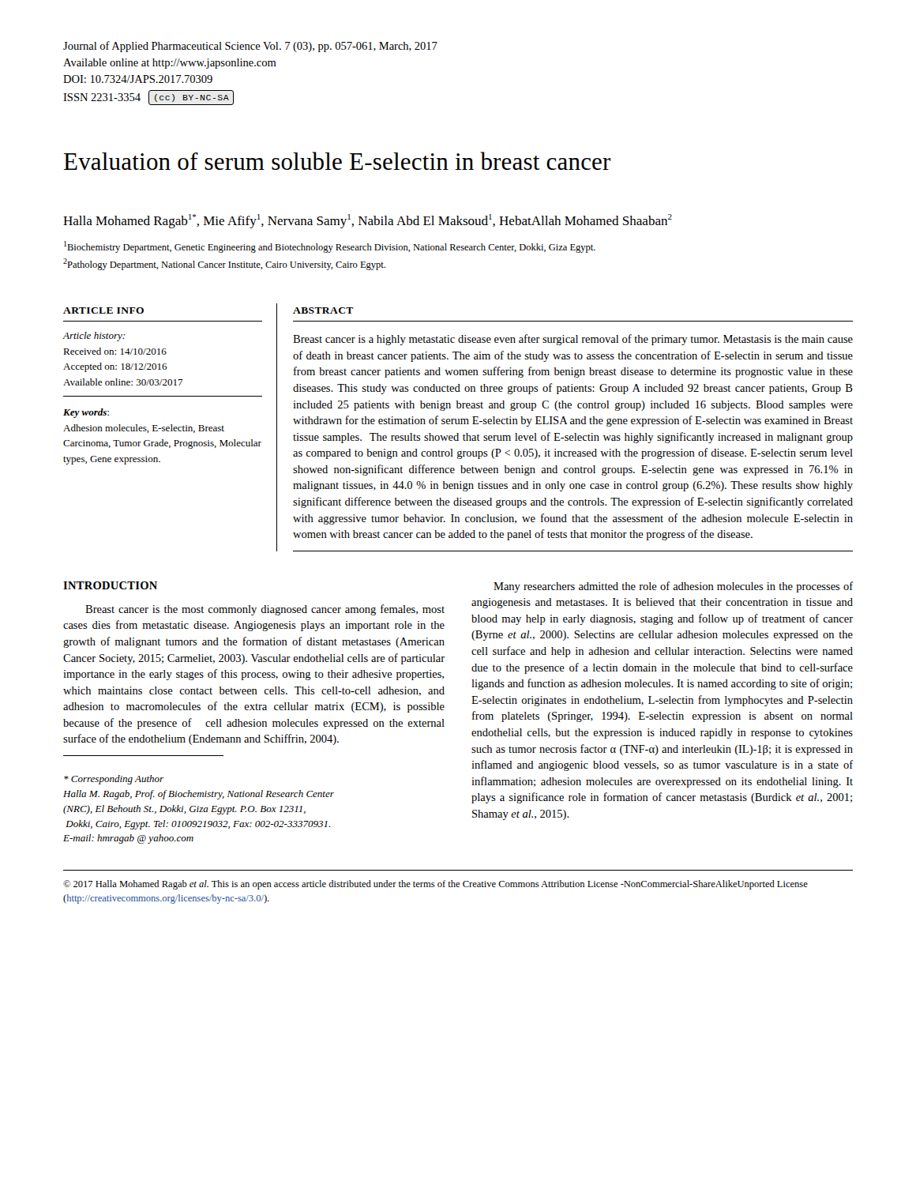Journal of Applied Pharmaceutical Science Vol. 7 (03), pp. 057-061, March, 2017
Available online at http://www.japsonline.com
DOI: 10.7324/JAPS.2017.70309
ISSN 2231-3354 (cc) BY-NC-SA
Evaluation of serum soluble E-selectin in breast cancer
Halla Mohamed Ragab1*, Mie Afify1, Nervana Samy1, Nabila Abd El Maksoud1, HebatAllah Mohamed Shaaban2
1Biochemistry Department, Genetic Engineering and Biotechnology Research Division, National Research Center, Dokki, Giza Egypt.
2Pathology Department, National Cancer Institute, Cairo University, Cairo Egypt.
ARTICLE INFO
Article history:
Received on: 14/10/2016
Accepted on: 18/12/2016
Available online: 30/03/2017
Key words:
Adhesion molecules, E-selectin, Breast Carcinoma, Tumor Grade, Prognosis, Molecular types, Gene expression.
ABSTRACT
Breast cancer is a highly metastatic disease even after surgical removal of the primary tumor. Metastasis is the main cause of death in breast cancer patients. The aim of the study was to assess the concentration of E-selectin in serum and tissue from breast cancer patients and women suffering from benign breast disease to determine its prognostic value in these diseases. This study was conducted on three groups of patients: Group A included 92 breast cancer patients, Group B included 25 patients with benign breast and group C (the control group) included 16 subjects. Blood samples were withdrawn for the estimation of serum E-selectin by ELISA and the gene expression of E-selectin was examined in Breast tissue samples. The results showed that serum level of E-selectin was highly significantly increased in malignant group as compared to benign and control groups (P < 0.05), it increased with the progression of disease. E-selectin serum level showed non-significant difference between benign and control groups. E-selectin gene was expressed in 76.1% in malignant tissues, in 44.0 % in benign tissues and in only one case in control group (6.2%). These results show highly significant difference between the diseased groups and the controls. The expression of E-selectin significantly correlated with aggressive tumor behavior. In conclusion, we found that the assessment of the adhesion molecule E-selectin in women with breast cancer can be added to the panel of tests that monitor the progress of the disease.
INTRODUCTION
Breast cancer is the most commonly diagnosed cancer among females, most cases dies from metastatic disease. Angiogenesis plays an important role in the growth of malignant tumors and the formation of distant metastases (American Cancer Society, 2015; Carmeliet, 2003). Vascular endothelial cells are of particular importance in the early stages of this process, owing to their adhesive properties, which maintains close contact between cells. This cell-to-cell adhesion, and adhesion to macromolecules of the extra cellular matrix (ECM), is possible because of the presence of cell adhesion molecules expressed on the external surface of the endothelium (Endemann and Schiffrin, 2004).
* Corresponding Author
Halla M. Ragab, Prof. of Biochemistry, National Research Center
(NRC), El Behouth St., Dokki, Giza Egypt. P.O. Box 12311,
Dokki, Cairo, Egypt. Tel: 01009219032, Fax: 002-02-33370931.
E-mail: hmragab @ yahoo.com
Many researchers admitted the role of adhesion molecules in the processes of angiogenesis and metastases. It is believed that their concentration in tissue and blood may help in early diagnosis, staging and follow up of treatment of cancer (Byrne et al., 2000). Selectins are cellular adhesion molecules expressed on the cell surface and help in adhesion and cellular interaction. Selectins were named due to the presence of a lectin domain in the molecule that bind to cell-surface ligands and function as adhesion molecules. It is named according to site of origin; E-selectin originates in endothelium, L-selectin from lymphocytes and P-selectin from platelets (Springer, 1994). E-selectin expression is absent on normal endothelial cells, but the expression is induced rapidly in response to cytokines such as tumor necrosis factor α (TNF-α) and interleukin (IL)-1β; it is expressed in inflamed and angiogenic blood vessels, so as tumor vasculature is in a state of inflammation; adhesion molecules are overexpressed on its endothelial lining. It plays a significance role in formation of cancer metastasis (Burdick et al., 2001; Shamay et al., 2015).
© 2017 Halla Mohamed Ragab et al. This is an open access article distributed under the terms of the Creative Commons Attribution License -NonCommercial-ShareAlikeUnported License (http://creativecommons.org/licenses/by-nc-sa/3.0/).